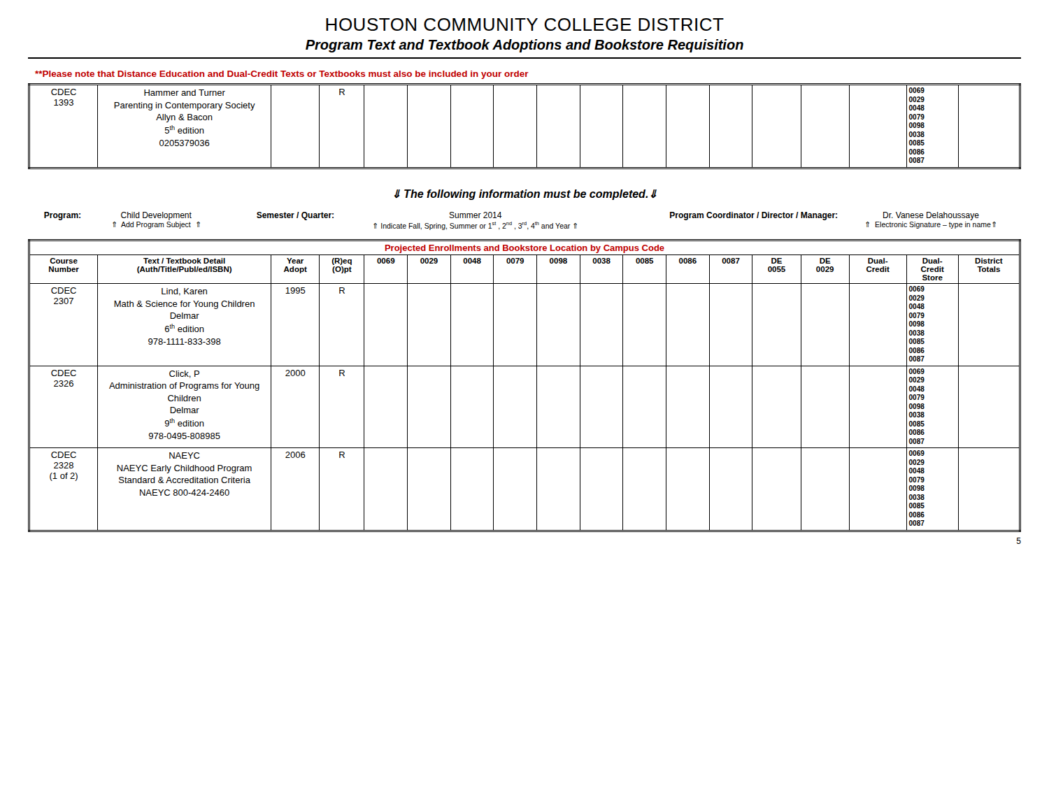HOUSTON COMMUNITY COLLEGE DISTRICT
Program Text and Textbook Adoptions and Bookstore Requisition
**Please note that Distance Education and Dual-Credit Texts or Textbooks must also be included in your order
| CDEC 1393 | Hammer and Turner Parenting in Contemporary Society Allyn & Bacon 5 th edition 0205379036 | | R | | | | | | | | | | | | | 0069 0029 0048 0079 0098 0038 0085 0086 0087 | |
⇓ The following information must be completed.⇓
| Program: | Child Development | Semester / Quarter: | Summer 2014 | Program Coordinator / Director / Manager: | Dr. Vanese Delahoussaye |
| | ⇑ Add Program Subject ⇑ | | ⇑ Indicate Fall, Spring, Summer or 1 st , 2 nd , 3 rd , 4 th and Year ⇑ | | ⇑ Electronic Signature – type in name⇑ |
| Projected Enrollments and Bookstore Location by Campus Code |
| Course Number | Text / Textbook Detail (Auth/Title/Publ/ed/ISBN) | Year Adopt | (R)eq (O)pt | 0069 | 0029 | 0048 | 0079 | 0098 | 0038 | 0085 | 0086 | 0087 | DE 0055 | DE 0029 | Dual- Credit | Dual- Credit Store | District Totals |
| CDEC 2307 | Lind, Karen Math & Science for Young Children Delmar 6 th edition 978-1111-833-398 | 1995 | R | | | | | | | | | | | | | 0069 0029 0048 0079 0098 0038 0085 0086 0087 | |
| CDEC 2326 | Click, P Administration of Programs for Young Children Delmar 9 th edition 978-0495-808985 | 2000 | R | | | | | | | | | | | | | 0069 0029 0048 0079 0098 0038 0085 0086 0087 | |
| CDEC 2328 (1 of 2) | NAEYC NAEYC Early Childhood Program Standard & Accreditation Criteria NAEYC 800-424-2460 | 2006 | R | | | | | | | | | | | | | 0069 0029 0048 0079 0098 0038 0085 0086 0087 | |
5